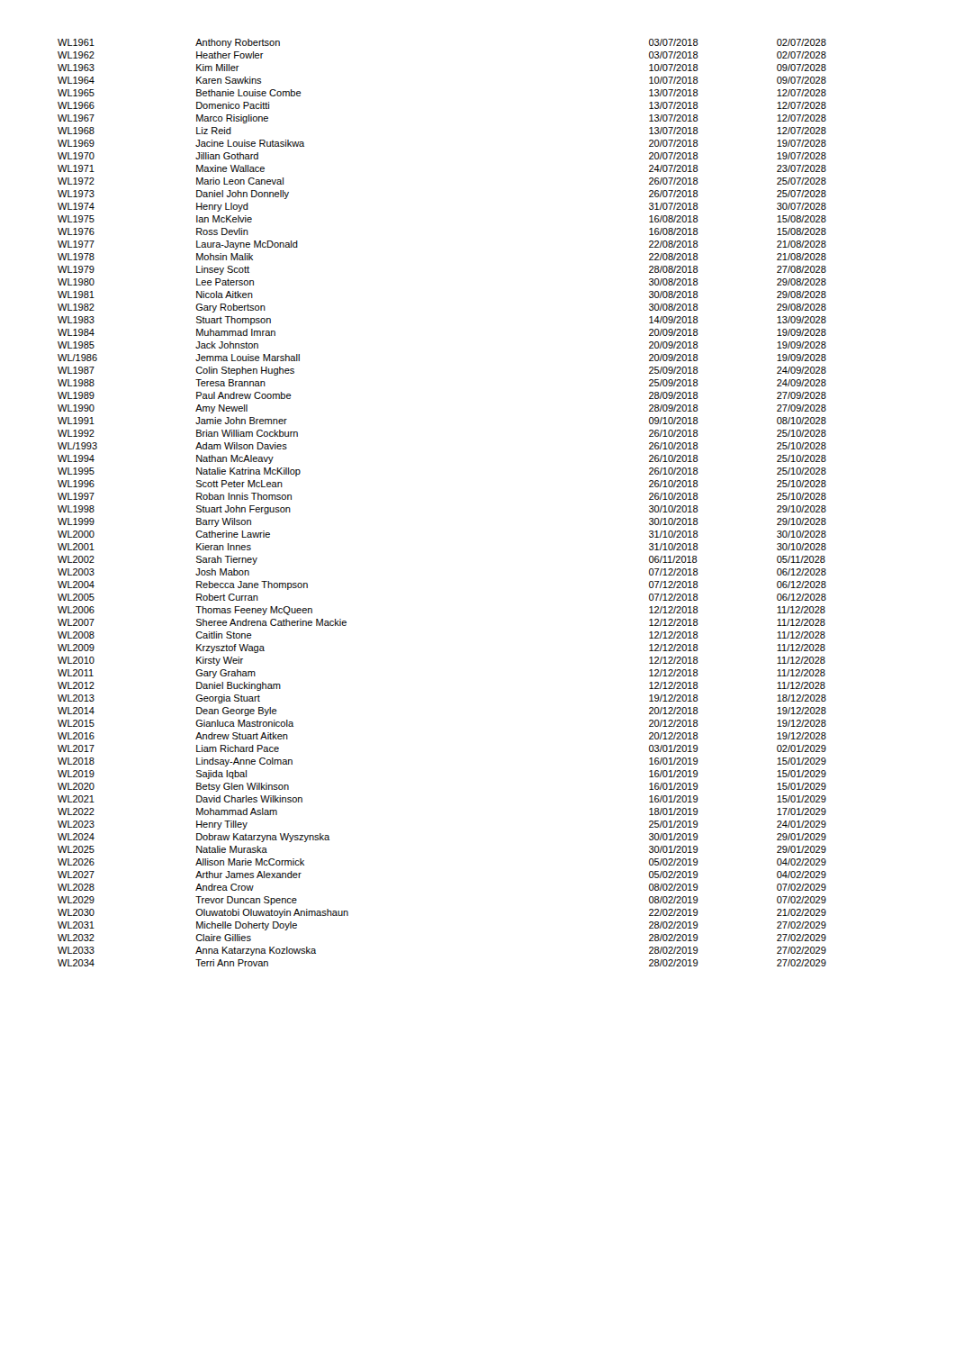| WL1961 | Anthony Robertson | 03/07/2018 | 02/07/2028 |
| WL1962 | Heather Fowler | 03/07/2018 | 02/07/2028 |
| WL1963 | Kim Miller | 10/07/2018 | 09/07/2028 |
| WL1964 | Karen Sawkins | 10/07/2018 | 09/07/2028 |
| WL1965 | Bethanie Louise Combe | 13/07/2018 | 12/07/2028 |
| WL1966 | Domenico Pacitti | 13/07/2018 | 12/07/2028 |
| WL1967 | Marco Risiglione | 13/07/2018 | 12/07/2028 |
| WL1968 | Liz Reid | 13/07/2018 | 12/07/2028 |
| WL1969 | Jacine Louise Rutasikwa | 20/07/2018 | 19/07/2028 |
| WL1970 | Jillian Gothard | 20/07/2018 | 19/07/2028 |
| WL1971 | Maxine Wallace | 24/07/2018 | 23/07/2028 |
| WL1972 | Mario Leon Caneval | 26/07/2018 | 25/07/2028 |
| WL1973 | Daniel John Donnelly | 26/07/2018 | 25/07/2028 |
| WL1974 | Henry Lloyd | 31/07/2018 | 30/07/2028 |
| WL1975 | Ian McKelvie | 16/08/2018 | 15/08/2028 |
| WL1976 | Ross Devlin | 16/08/2018 | 15/08/2028 |
| WL1977 | Laura-Jayne McDonald | 22/08/2018 | 21/08/2028 |
| WL1978 | Mohsin Malik | 22/08/2018 | 21/08/2028 |
| WL1979 | Linsey Scott | 28/08/2018 | 27/08/2028 |
| WL1980 | Lee Paterson | 30/08/2018 | 29/08/2028 |
| WL1981 | Nicola Aitken | 30/08/2018 | 29/08/2028 |
| WL1982 | Gary Robertson | 30/08/2018 | 29/08/2028 |
| WL1983 | Stuart Thompson | 14/09/2018 | 13/09/2028 |
| WL1984 | Muhammad Imran | 20/09/2018 | 19/09/2028 |
| WL1985 | Jack Johnston | 20/09/2018 | 19/09/2028 |
| WL/1986 | Jemma Louise Marshall | 20/09/2018 | 19/09/2028 |
| WL1987 | Colin Stephen Hughes | 25/09/2018 | 24/09/2028 |
| WL1988 | Teresa Brannan | 25/09/2018 | 24/09/2028 |
| WL1989 | Paul Andrew Coombe | 28/09/2018 | 27/09/2028 |
| WL1990 | Amy Newell | 28/09/2018 | 27/09/2028 |
| WL1991 | Jamie John Bremner | 09/10/2018 | 08/10/2028 |
| WL1992 | Brian William Cockburn | 26/10/2018 | 25/10/2028 |
| WL/1993 | Adam Wilson Davies | 26/10/2018 | 25/10/2028 |
| WL1994 | Nathan McAleavy | 26/10/2018 | 25/10/2028 |
| WL1995 | Natalie Katrina McKillop | 26/10/2018 | 25/10/2028 |
| WL1996 | Scott Peter McLean | 26/10/2018 | 25/10/2028 |
| WL1997 | Roban Innis Thomson | 26/10/2018 | 25/10/2028 |
| WL1998 | Stuart John Ferguson | 30/10/2018 | 29/10/2028 |
| WL1999 | Barry Wilson | 30/10/2018 | 29/10/2028 |
| WL2000 | Catherine Lawrie | 31/10/2018 | 30/10/2028 |
| WL2001 | Kieran Innes | 31/10/2018 | 30/10/2028 |
| WL2002 | Sarah Tierney | 06/11/2018 | 05/11/2028 |
| WL2003 | Josh Mabon | 07/12/2018 | 06/12/2028 |
| WL2004 | Rebecca Jane Thompson | 07/12/2018 | 06/12/2028 |
| WL2005 | Robert Curran | 07/12/2018 | 06/12/2028 |
| WL2006 | Thomas Feeney McQueen | 12/12/2018 | 11/12/2028 |
| WL2007 | Sheree Andrena Catherine Mackie | 12/12/2018 | 11/12/2028 |
| WL2008 | Caitlin Stone | 12/12/2018 | 11/12/2028 |
| WL2009 | Krzysztof Waga | 12/12/2018 | 11/12/2028 |
| WL2010 | Kirsty Weir | 12/12/2018 | 11/12/2028 |
| WL2011 | Gary Graham | 12/12/2018 | 11/12/2028 |
| WL2012 | Daniel Buckingham | 12/12/2018 | 11/12/2028 |
| WL2013 | Georgia Stuart | 19/12/2018 | 18/12/2028 |
| WL2014 | Dean George Byle | 20/12/2018 | 19/12/2028 |
| WL2015 | Gianluca Mastronicola | 20/12/2018 | 19/12/2028 |
| WL2016 | Andrew Stuart Aitken | 20/12/2018 | 19/12/2028 |
| WL2017 | Liam Richard Pace | 03/01/2019 | 02/01/2029 |
| WL2018 | Lindsay-Anne Colman | 16/01/2019 | 15/01/2029 |
| WL2019 | Sajida Iqbal | 16/01/2019 | 15/01/2029 |
| WL2020 | Betsy Glen Wilkinson | 16/01/2019 | 15/01/2029 |
| WL2021 | David Charles Wilkinson | 16/01/2019 | 15/01/2029 |
| WL2022 | Mohammad Aslam | 18/01/2019 | 17/01/2029 |
| WL2023 | Henry Tilley | 25/01/2019 | 24/01/2029 |
| WL2024 | Dobraw Katarzyna Wyszynska | 30/01/2019 | 29/01/2029 |
| WL2025 | Natalie Muraska | 30/01/2019 | 29/01/2029 |
| WL2026 | Allison Marie McCormick | 05/02/2019 | 04/02/2029 |
| WL2027 | Arthur James Alexander | 05/02/2019 | 04/02/2029 |
| WL2028 | Andrea Crow | 08/02/2019 | 07/02/2029 |
| WL2029 | Trevor Duncan Spence | 08/02/2019 | 07/02/2029 |
| WL2030 | Oluwatobi Oluwatoyin Animashaun | 22/02/2019 | 21/02/2029 |
| WL2031 | Michelle Doherty Doyle | 28/02/2019 | 27/02/2029 |
| WL2032 | Claire Gillies | 28/02/2019 | 27/02/2029 |
| WL2033 | Anna Katarzyna Kozlowska | 28/02/2019 | 27/02/2029 |
| WL2034 | Terri Ann Provan | 28/02/2019 | 27/02/2029 |